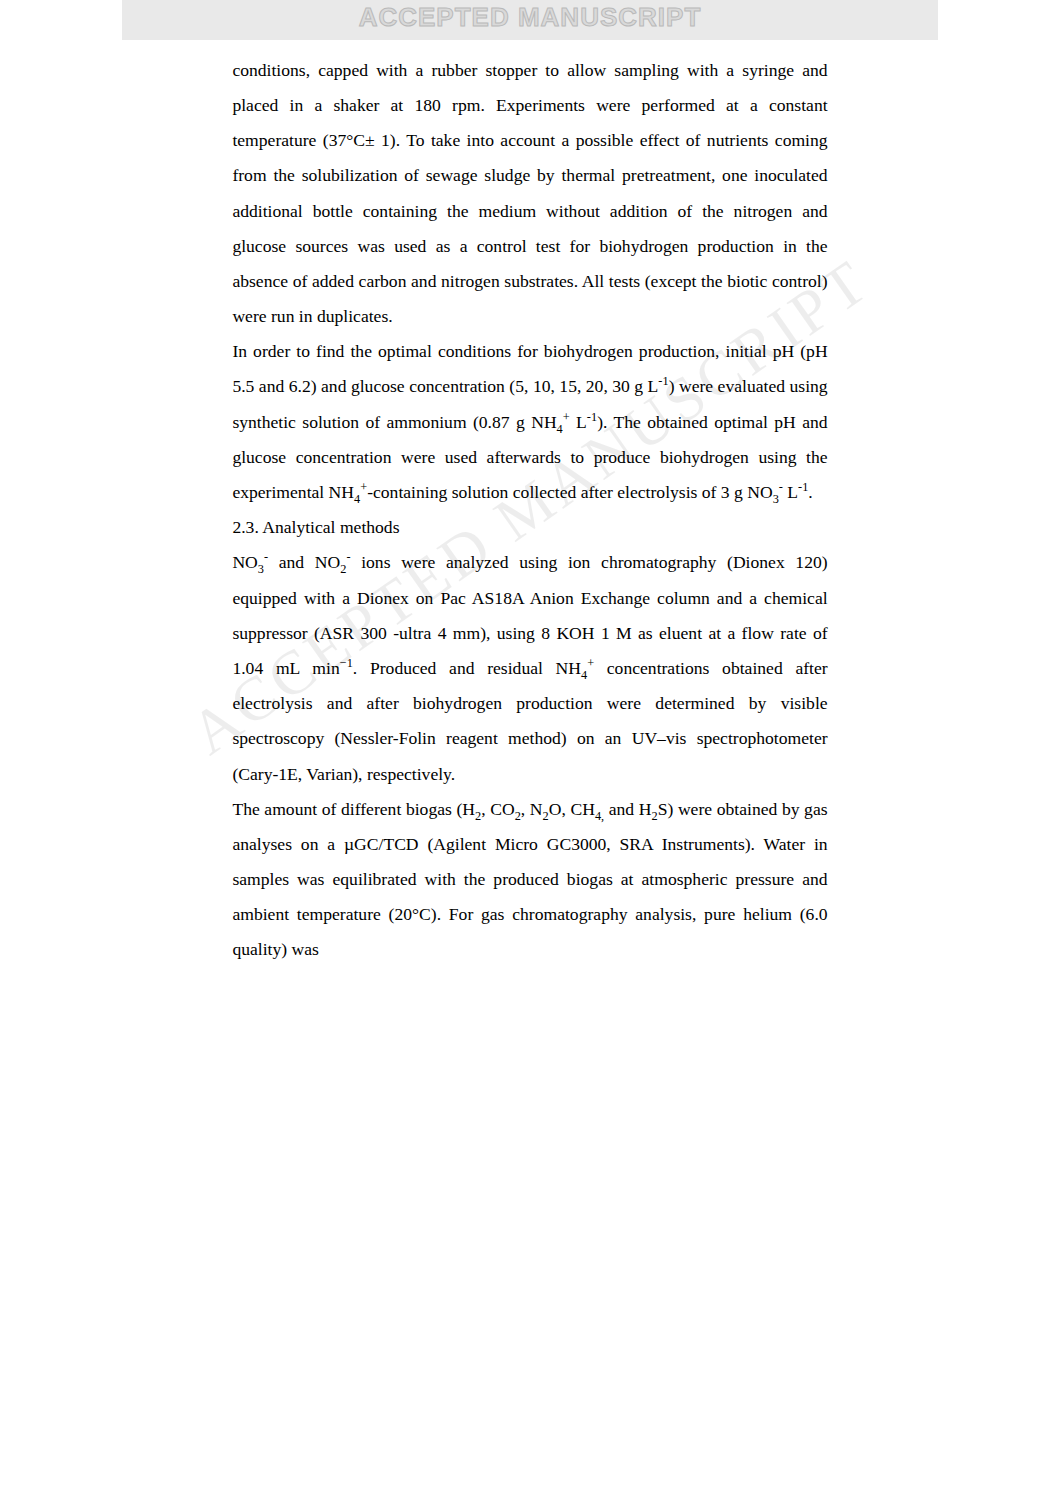ACCEPTED MANUSCRIPT
ACCEPTED MANUSCRIPT
conditions, capped with a rubber stopper to allow sampling with a syringe and placed in a shaker at 180 rpm. Experiments were performed at a constant temperature (37°C± 1). To take into account a possible effect of nutrients coming from the solubilization of sewage sludge by thermal pretreatment, one inoculated additional bottle containing the medium without addition of the nitrogen and glucose sources was used as a control test for biohydrogen production in the absence of added carbon and nitrogen substrates. All tests (except the biotic control) were run in duplicates.
In order to find the optimal conditions for biohydrogen production, initial pH (pH 5.5 and 6.2) and glucose concentration (5, 10, 15, 20, 30 g L-1) were evaluated using synthetic solution of ammonium (0.87 g NH4+ L-1). The obtained optimal pH and glucose concentration were used afterwards to produce biohydrogen using the experimental NH4+-containing solution collected after electrolysis of 3 g NO3- L-1.
2.3. Analytical methods
NO3- and NO2- ions were analyzed using ion chromatography (Dionex 120) equipped with a Dionex on Pac AS18A Anion Exchange column and a chemical suppressor (ASR 300 -ultra 4 mm), using 8 KOH 1 M as eluent at a flow rate of 1.04 mL min−1. Produced and residual NH4+ concentrations obtained after electrolysis and after biohydrogen production were determined by visible spectroscopy (Nessler-Folin reagent method) on an UV–vis spectrophotometer (Cary-1E, Varian), respectively.
The amount of different biogas (H2, CO2, N2O, CH4, and H2S) were obtained by gas analyses on a µGC/TCD (Agilent Micro GC3000, SRA Instruments). Water in samples was equilibrated with the produced biogas at atmospheric pressure and ambient temperature (20°C). For gas chromatography analysis, pure helium (6.0 quality) was